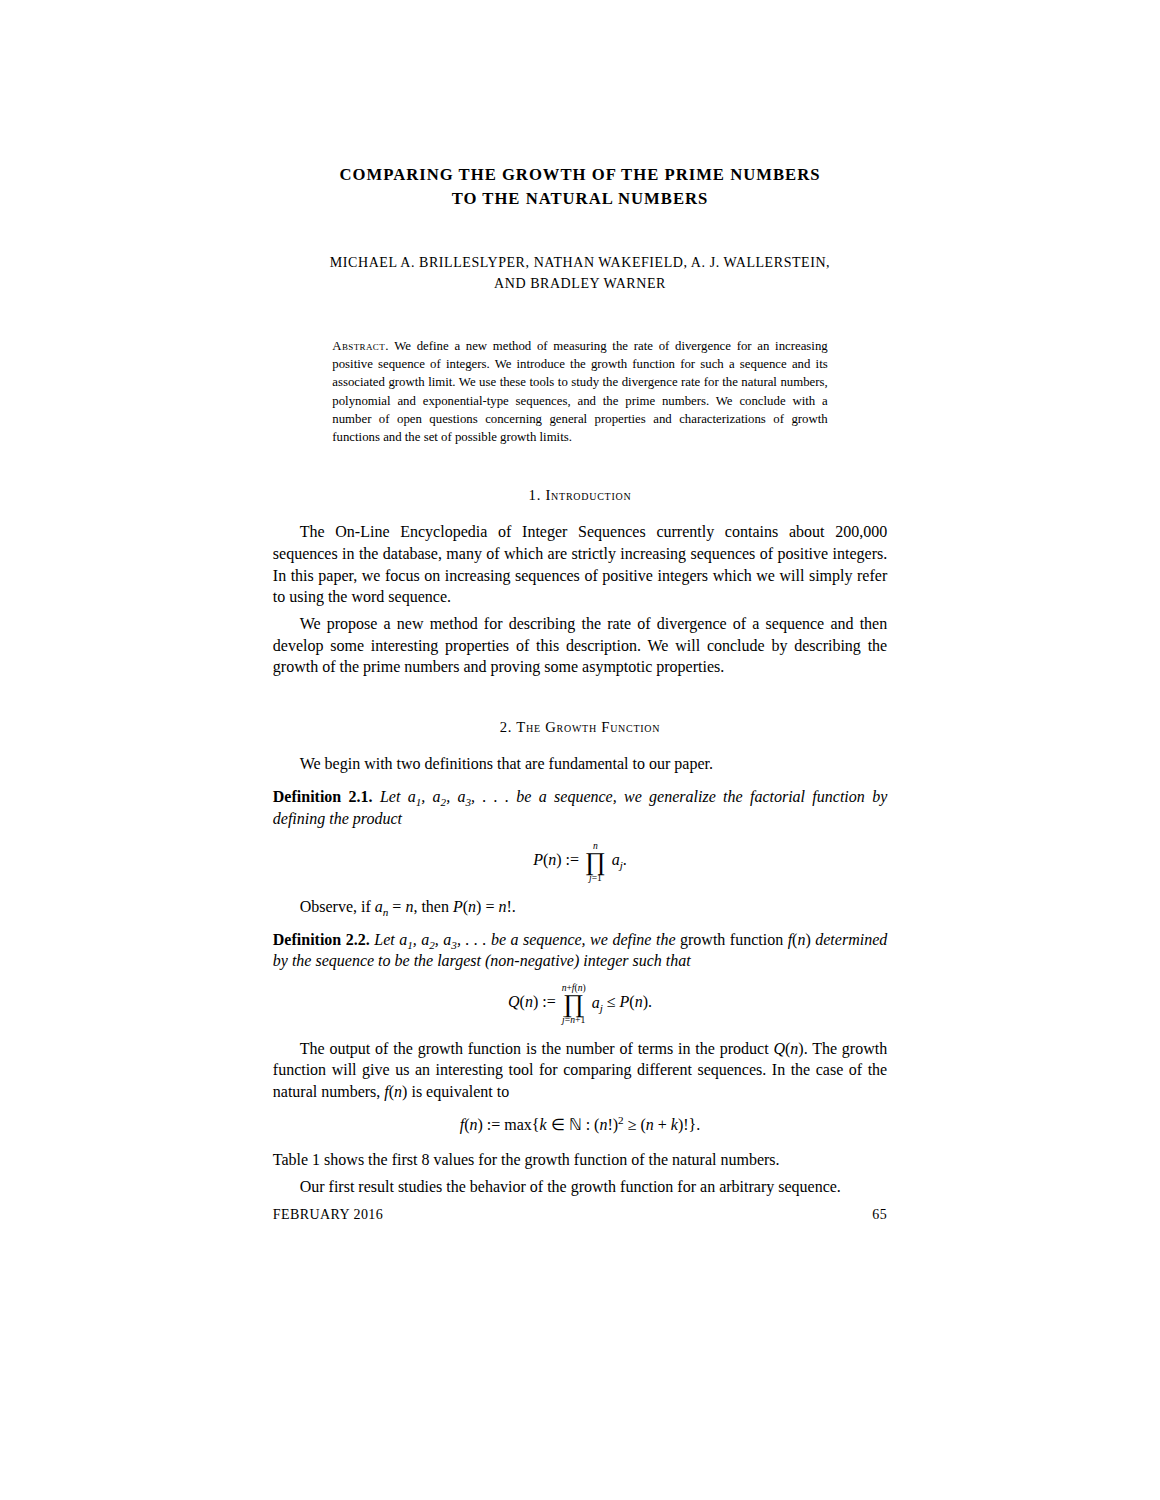Comparing the Growth of the Prime Numbers
to the Natural Numbers
Michael A. Brilleslyper, Nathan Wakefield, A. J. Wallerstein,
and Bradley Warner
Abstract. We define a new method of measuring the rate of divergence for an increasing positive sequence of integers. We introduce the growth function for such a sequence and its associated growth limit. We use these tools to study the divergence rate for the natural numbers, polynomial and exponential-type sequences, and the prime numbers. We conclude with a number of open questions concerning general properties and characterizations of growth functions and the set of possible growth limits.
1. Introduction
The On-Line Encyclopedia of Integer Sequences currently contains about 200,000 sequences in the database, many of which are strictly increasing sequences of positive integers. In this paper, we focus on increasing sequences of positive integers which we will simply refer to using the word sequence.
We propose a new method for describing the rate of divergence of a sequence and then develop some interesting properties of this description. We will conclude by describing the growth of the prime numbers and proving some asymptotic properties.
2. The Growth Function
We begin with two definitions that are fundamental to our paper.
Definition 2.1. Let a1, a2, a3, . . . be a sequence, we generalize the factorial function by defining the product
P(n) := n∏j=1 aj.
Observe, if an = n, then P(n) = n!.
Definition 2.2. Let a1, a2, a3, . . . be a sequence, we define the growth function f(n) determined by the sequence to be the largest (non-negative) integer such that
Q(n) := n+f(n)∏j=n+1 aj ≤ P(n).
The output of the growth function is the number of terms in the product Q(n). The growth function will give us an interesting tool for comparing different sequences. In the case of the natural numbers, f(n) is equivalent to
f(n) := max{k ∈ ℕ : (n!)2 ≥ (n + k)!}.
Table 1 shows the first 8 values for the growth function of the natural numbers.
Our first result studies the behavior of the growth function for an arbitrary sequence.
FEBRUARY 2016 65